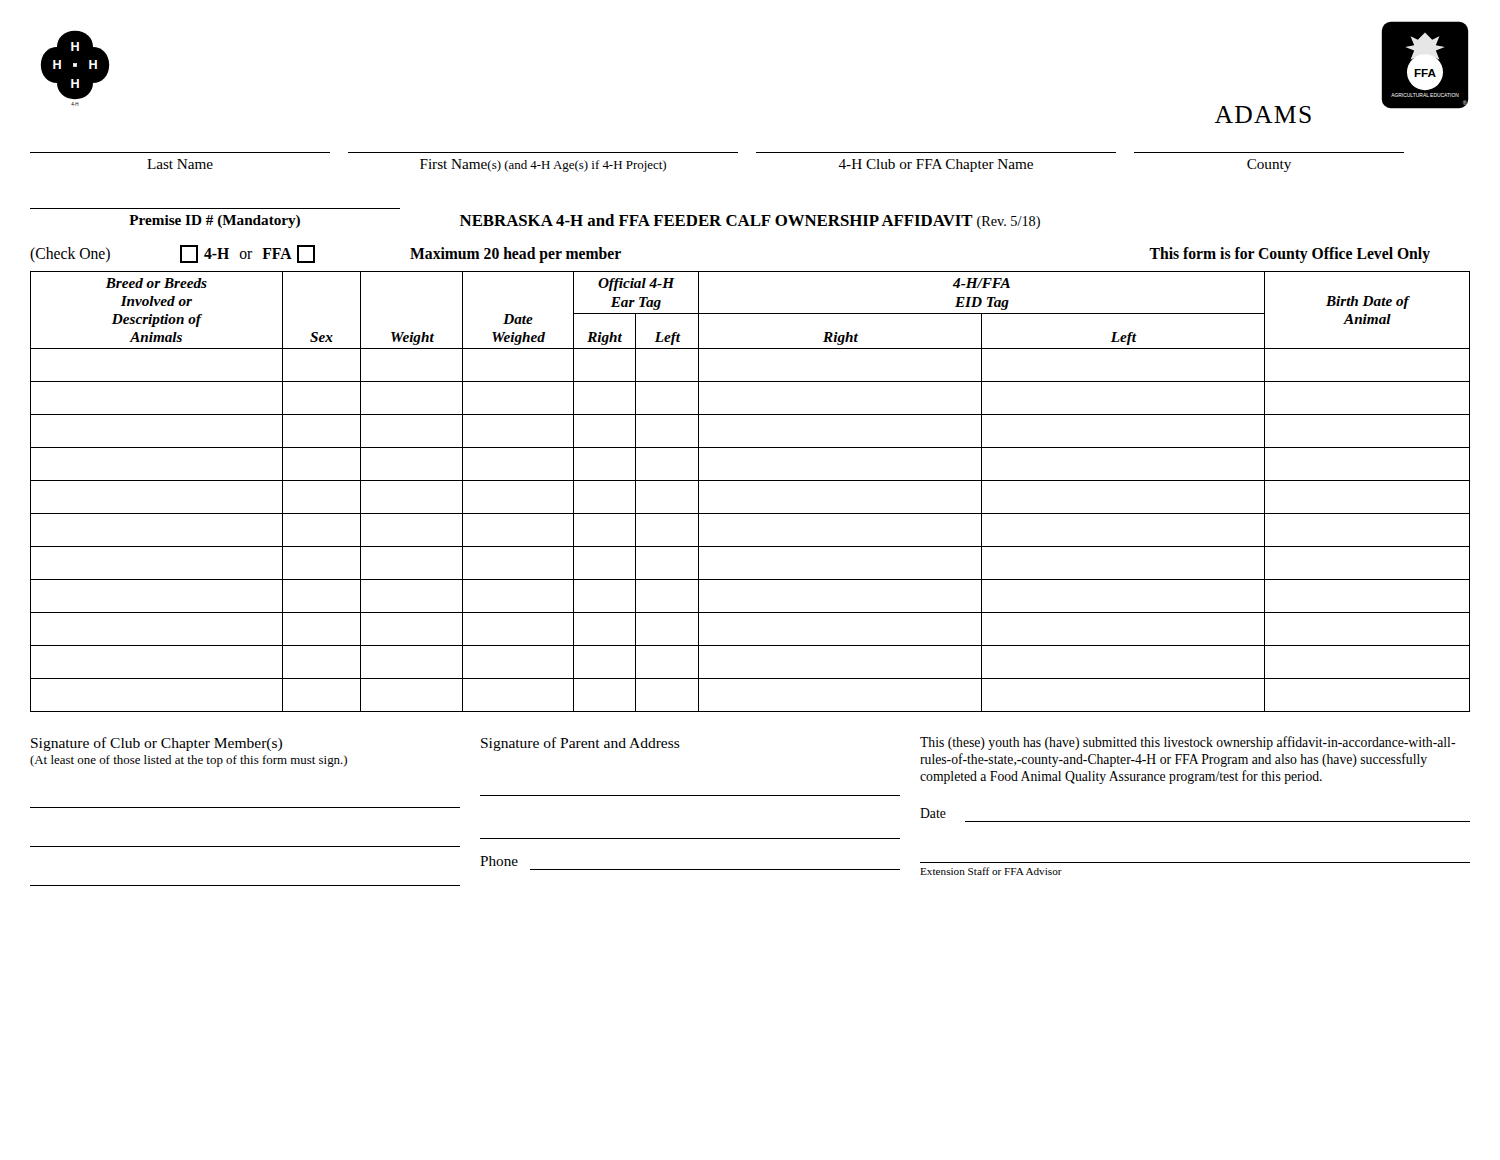H H H H 4-H
FFA AGRICULTURAL EDUCATION ®
Last Name
First Name(s) (and 4-H Age(s) if 4-H Project)
4-H Club or FFA Chapter Name
ADAMS
County
Premise ID # (Mandatory)
NEBRASKA 4-H and FFA FEEDER CALF OWNERSHIP AFFIDAVIT (Rev. 5/18)
(Check One)
4-H or FFA
Maximum 20 head per member
This form is for County Office Level Only
| Breed or Breeds Involved or Description of Animals | Sex | Weight | Date Weighed | Official 4-H Ear Tag | 4-H/FFA EID Tag | Birth Date of Animal |
| --- | --- | --- | --- | --- | --- | --- |
| Right | Left | Right | Left |
Signature of Club or Chapter Member(s)
(At least one of those listed at the top of this form must sign.)
Signature of Parent and Address
Phone
This (these) youth has (have) submitted this livestock ownership affidavit-in-accordance-with-all-rules-of-the-state,-county-and-Chapter-4-H or FFA Program and also has (have) successfully completed a Food Animal Quality Assurance program/test for this period.
Date
Extension Staff or FFA Advisor